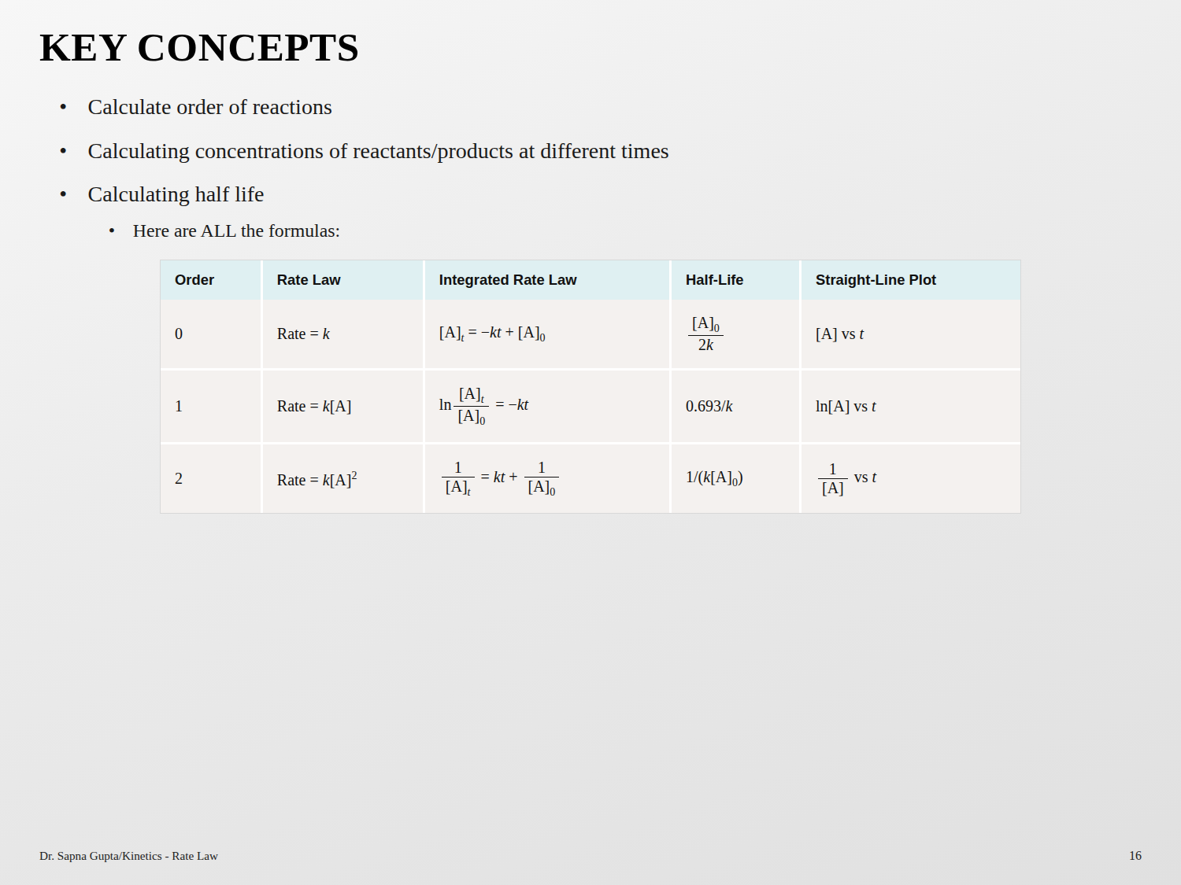KEY CONCEPTS
Calculate order of reactions
Calculating concentrations of reactants/products at different times
Calculating half life
Here are ALL the formulas:
| Order | Rate Law | Integrated Rate Law | Half-Life | Straight-Line Plot |
| --- | --- | --- | --- | --- |
| 0 | Rate = k | [A] t = − kt + [A] 0 | [A] 0 2 k | [A] vs t |
| 1 | Rate = k [A] | ln [A] t [A] 0 = − kt | 0.693/ k | ln[A] vs t |
| 2 | Rate = k [A] 2 | 1 [A] t = kt + 1 [A] 0 | 1/( k [A] 0 ) | 1 [A] vs t |
Dr. Sapna Gupta/Kinetics - Rate Law 16